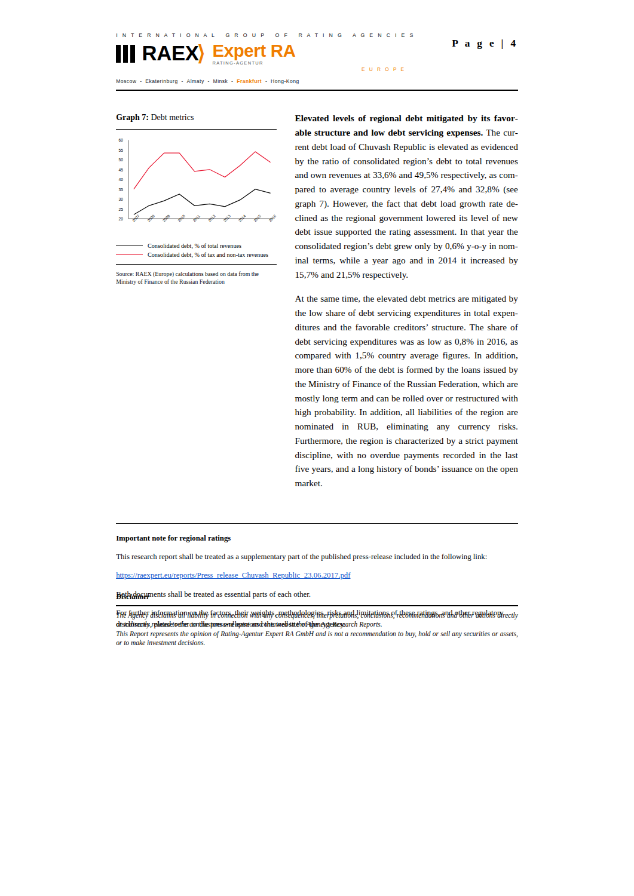I N T E R N A T I O N A L G R O U P O F R A T I N G A G E N C I E S
RAEX⟩ Expert RA RATING-AGENTUR
E U R O P E
Moscow - Ekaterinburg - Almaty - Minsk - Frankfurt - Hong-Kong
P a g e | 4
Graph 7: Debt metrics
60 55 50 45 40 35 30 25 20 2007 2008 2009 2010 2011 2012 2013 2014 2015 2016
Consolidated debt, % of total revenues
Consolidated debt, % of tax and non-tax revenues
Source: RAEX (Europe) calculations based on data from the Ministry of Finance of the Russian Federation
Elevated levels of regional debt mitigated by its favorable structure and low debt servicing expenses. The current debt load of Chuvash Republic is elevated as evidenced by the ratio of consolidated region’s debt to total revenues and own revenues at 33,6% and 49,5% respectively, as compared to average country levels of 27,4% and 32,8% (see graph 7). However, the fact that debt load growth rate declined as the regional government lowered its level of new debt issue supported the rating assessment. In that year the consolidated region’s debt grew only by 0,6% y-o-y in nominal terms, while a year ago and in 2014 it increased by 15,7% and 21,5% respectively.
At the same time, the elevated debt metrics are mitigated by the low share of debt servicing expenditures in total expenditures and the favorable creditors’ structure. The share of debt servicing expenditures was as low as 0,8% in 2016, as compared with 1,5% country average figures. In addition, more than 60% of the debt is formed by the loans issued by the Ministry of Finance of the Russian Federation, which are mostly long term and can be rolled over or restructured with high probability. In addition, all liabilities of the region are nominated in RUB, eliminating any currency risks. Furthermore, the region is characterized by a strict payment discipline, with no overdue payments recorded in the last five years, and a long history of bonds’ issuance on the open market.
Important note for regional ratings
This research report shall be treated as a supplementary part of the published press-release included in the following link:
https://raexpert.eu/reports/Press_release_Chuvash_Republic_23.06.2017.pdf
Both documents shall be treated as essential parts of each other.
For further information on the factors, their weights, methodologies, risks and limitations of these ratings, and other regulatory disclosures, please refer to the press-release and the website of the Agency.
Disclaimer
The Agency disclaims all liability in connection with any consequences, interpretations, conclusions, recommendations and other actions directly or indirectly related to the conclusions and opinions contained in the Agency’s Research Reports. This Report represents the opinion of Rating-Agentur Expert RA GmbH and is not a recommendation to buy, hold or sell any securities or assets, or to make investment decisions.